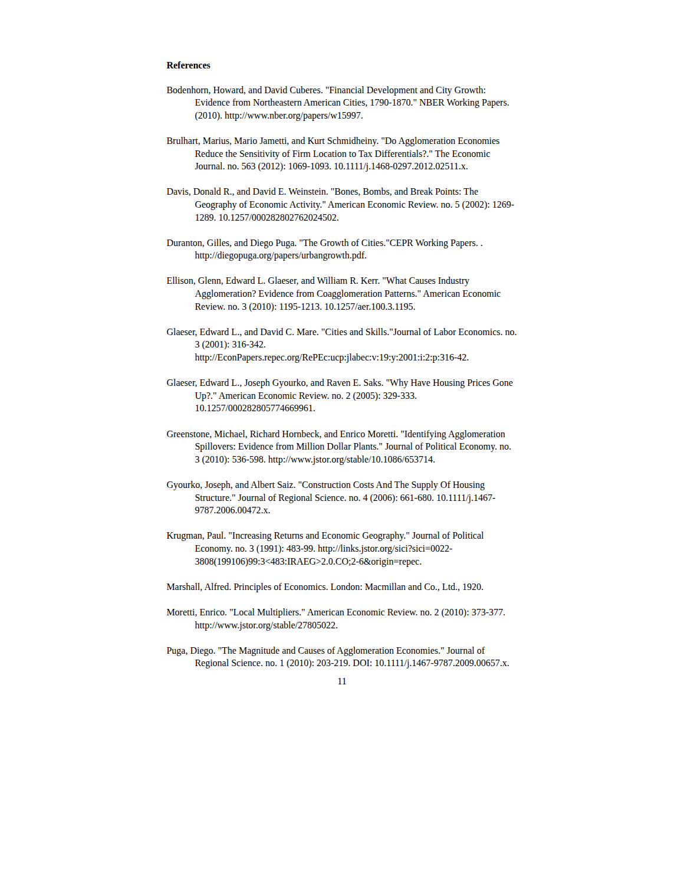References
Bodenhorn, Howard, and David Cuberes. "Financial Development and City Growth: Evidence from Northeastern American Cities, 1790-1870." NBER Working Papers. (2010). http://www.nber.org/papers/w15997.
Brulhart, Marius, Mario Jametti, and Kurt Schmidheiny. "Do Agglomeration Economies Reduce the Sensitivity of Firm Location to Tax Differentials?." The Economic Journal. no. 563 (2012): 1069-1093. 10.1111/j.1468-0297.2012.02511.x.
Davis, Donald R., and David E. Weinstein. "Bones, Bombs, and Break Points: The Geography of Economic Activity." American Economic Review. no. 5 (2002): 1269-1289. 10.1257/000282802762024502.
Duranton, Gilles, and Diego Puga. "The Growth of Cities."CEPR Working Papers. . http://diegopuga.org/papers/urbangrowth.pdf.
Ellison, Glenn, Edward L. Glaeser, and William R. Kerr. "What Causes Industry Agglomeration? Evidence from Coagglomeration Patterns." American Economic Review. no. 3 (2010): 1195-1213. 10.1257/aer.100.3.1195.
Glaeser, Edward L., and David C. Mare. "Cities and Skills."Journal of Labor Economics. no. 3 (2001): 316-342. http://EconPapers.repec.org/RePEc:ucp:jlabec:v:19:y:2001:i:2:p:316-42.
Glaeser, Edward L., Joseph Gyourko, and Raven E. Saks. "Why Have Housing Prices Gone Up?." American Economic Review. no. 2 (2005): 329-333. 10.1257/000282805774669961.
Greenstone, Michael, Richard Hornbeck, and Enrico Moretti. "Identifying Agglomeration Spillovers: Evidence from Million Dollar Plants." Journal of Political Economy. no. 3 (2010): 536-598. http://www.jstor.org/stable/10.1086/653714.
Gyourko, Joseph, and Albert Saiz. "Construction Costs And The Supply Of Housing Structure." Journal of Regional Science. no. 4 (2006): 661-680. 10.1111/j.1467-9787.2006.00472.x.
Krugman, Paul. "Increasing Returns and Economic Geography." Journal of Political Economy. no. 3 (1991): 483-99. http://links.jstor.org/sici?sici=0022-3808(199106)99:3<483:IRAEG>2.0.CO;2-6&origin=repec.
Marshall, Alfred. Principles of Economics. London: Macmillan and Co., Ltd., 1920.
Moretti, Enrico. "Local Multipliers." American Economic Review. no. 2 (2010): 373-377. http://www.jstor.org/stable/27805022.
Puga, Diego. "The Magnitude and Causes of Agglomeration Economies." Journal of Regional Science. no. 1 (2010): 203-219. DOI: 10.1111/j.1467-9787.2009.00657.x.
11